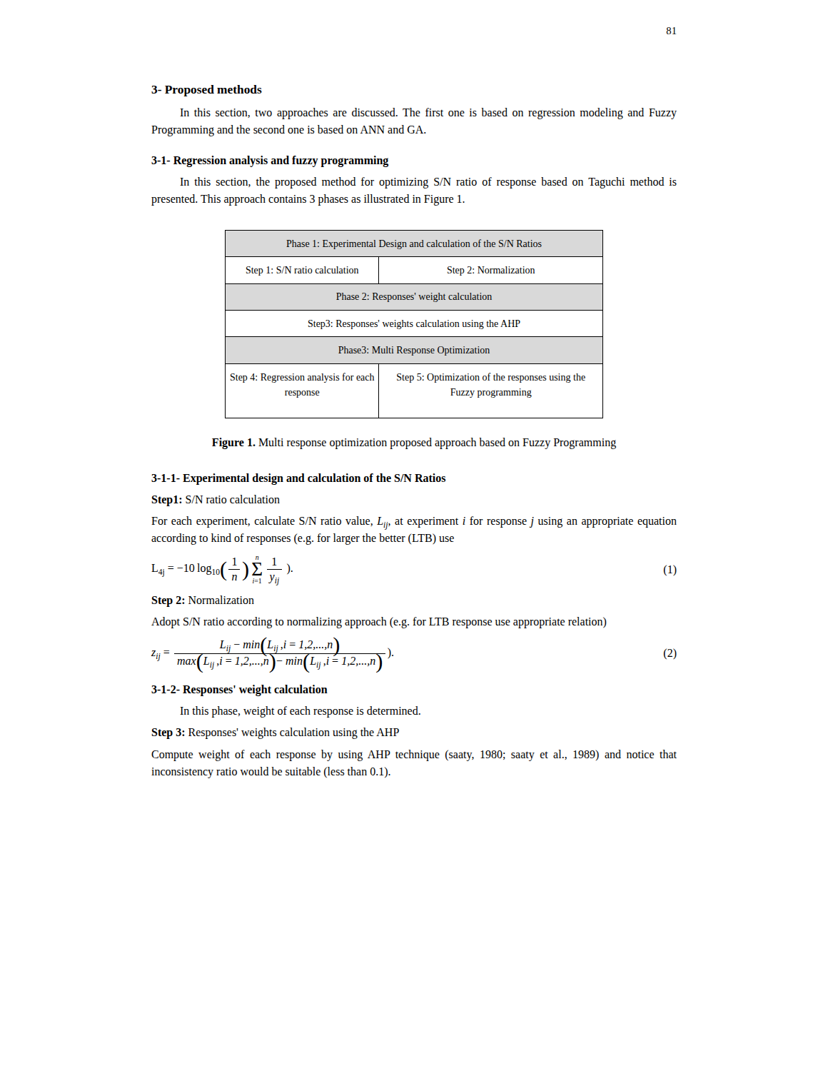81
3- Proposed methods
In this section, two approaches are discussed. The first one is based on regression modeling and Fuzzy Programming and the second one is based on ANN and GA.
3-1- Regression analysis and fuzzy programming
In this section, the proposed method for optimizing S/N ratio of response based on Taguchi method is presented. This approach contains 3 phases as illustrated in Figure 1.
| Phase 1: Experimental Design and calculation of the S/N Ratios |
| Step 1: S/N ratio calculation | Step 2: Normalization |
| Phase 2: Responses' weight calculation |
| Step3: Responses' weights calculation using the AHP |
| Phase3: Multi Response Optimization |
| Step 4: Regression analysis for each response | Step 5: Optimization of the responses using the Fuzzy programming |
Figure 1. Multi response optimization proposed approach based on Fuzzy Programming
3-1-1- Experimental design and calculation of the S/N Ratios
Step1: S/N ratio calculation
For each experiment, calculate S/N ratio value, Lij, at experiment i for response j using an appropriate equation according to kind of responses (e.g. for larger the better (LTB) use
L4j = −10 log10(1 n) nΣi=11 yij ).
(1)
Step 2: Normalization
Adopt S/N ratio according to normalizing approach (e.g. for LTB response use appropriate relation)
zij = Lij − min(Lij ,i = 1,2,...,n) max(Lij ,i = 1,2,...,n)− min(Lij ,i = 1,2,...,n) ).
(2)
3-1-2- Responses' weight calculation
In this phase, weight of each response is determined.
Step 3: Responses' weights calculation using the AHP
Compute weight of each response by using AHP technique (saaty, 1980; saaty et al., 1989) and notice that inconsistency ratio would be suitable (less than 0.1).